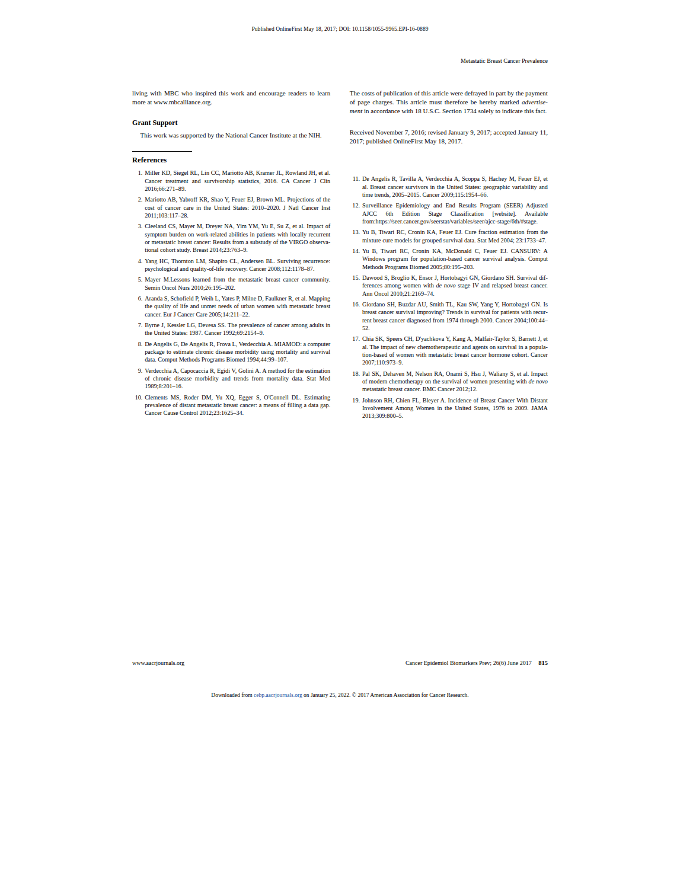Published OnlineFirst May 18, 2017; DOI: 10.1158/1055-9965.EPI-16-0889
Metastatic Breast Cancer Prevalence
living with MBC who inspired this work and encourage readers to learn more at www.mbcalliance.org.
Grant Support
This work was supported by the National Cancer Institute at the NIH.
References
Miller KD, Siegel RL, Lin CC, Mariotto AB, Kramer JL, Rowland JH, et al. Cancer treatment and survivorship statistics, 2016. CA Cancer J Clin 2016;66:271–89.
Mariotto AB, Yabroff KR, Shao Y, Feuer EJ, Brown ML. Projections of the cost of cancer care in the United States: 2010–2020. J Natl Cancer Inst 2011;103:117–28.
Cleeland CS, Mayer M, Dreyer NA, Yim YM, Yu E, Su Z, et al. Impact of symptom burden on work-related abilities in patients with locally recurrent or metastatic breast cancer: Results from a substudy of the VIRGO observational cohort study. Breast 2014;23:763–9.
Yang HC, Thornton LM, Shapiro CL, Andersen BL. Surviving recurrence: psychological and quality-of-life recovery. Cancer 2008;112:1178–87.
Mayer M.Lessons learned from the metastatic breast cancer community. Semin Oncol Nurs 2010;26:195–202.
Aranda S, Schofield P, Weih L, Yates P, Milne D, Faulkner R, et al. Mapping the quality of life and unmet needs of urban women with metastatic breast cancer. Eur J Cancer Care 2005;14:211–22.
Byrne J, Kessler LG, Devesa SS. The prevalence of cancer among adults in the United States: 1987. Cancer 1992;69:2154–9.
De Angelis G, De Angelis R, Frova L, Verdecchia A. MIAMOD: a computer package to estimate chronic disease morbidity using mortality and survival data. Comput Methods Programs Biomed 1994;44:99–107.
Verdecchia A, Capocaccia R, Egidi V, Golini A. A method for the estimation of chronic disease morbidity and trends from mortality data. Stat Med 1989;8:201–16.
Clements MS, Roder DM, Yu XQ, Egger S, O'Connell DL. Estimating prevalence of distant metastatic breast cancer: a means of filling a data gap. Cancer Cause Control 2012;23:1625–34.
The costs of publication of this article were defrayed in part by the payment of page charges. This article must therefore be hereby marked advertisement in accordance with 18 U.S.C. Section 1734 solely to indicate this fact.
Received November 7, 2016; revised January 9, 2017; accepted January 11, 2017; published OnlineFirst May 18, 2017.
De Angelis R, Tavilla A, Verdecchia A, Scoppa S, Hachey M, Feuer EJ, et al. Breast cancer survivors in the United States: geographic variability and time trends, 2005–2015. Cancer 2009;115:1954–66.
Surveillance Epidemiology and End Results Program (SEER) Adjusted AJCC 6th Edition Stage Classification [website]. Available from:https://seer.cancer.gov/seerstat/variables/seer/ajcc-stage/6th/#stage.
Yu B, Tiwari RC, Cronin KA, Feuer EJ. Cure fraction estimation from the mixture cure models for grouped survival data. Stat Med 2004; 23:1733–47.
Yu B, Tiwari RC, Cronin KA, McDonald C, Feuer EJ. CANSURV: A Windows program for population-based cancer survival analysis. Comput Methods Programs Biomed 2005;80:195–203.
Dawood S, Broglio K, Ensor J, Hortobagyi GN, Giordano SH. Survival differences among women with de novo stage IV and relapsed breast cancer. Ann Oncol 2010;21:2169–74.
Giordano SH, Buzdar AU, Smith TL, Kau SW, Yang Y, Hortobagyi GN. Is breast cancer survival improving? Trends in survival for patients with recurrent breast cancer diagnosed from 1974 through 2000. Cancer 2004;100:44–52.
Chia SK, Speers CH, D'yachkova Y, Kang A, Malfair-Taylor S, Barnett J, et al. The impact of new chemotherapeutic and agents on survival in a population-based of women with metastatic breast cancer hormone cohort. Cancer 2007;110:973–9.
Pal SK, Dehaven M, Nelson RA, Onami S, Hsu J, Waliany S, et al. Impact of modern chemotherapy on the survival of women presenting with de novo metastatic breast cancer. BMC Cancer 2012;12.
Johnson RH, Chien FL, Bleyer A. Incidence of Breast Cancer With Distant Involvement Among Women in the United States, 1976 to 2009. JAMA 2013;309:800–5.
www.aacrjournals.org
Cancer Epidemiol Biomarkers Prev; 26(6) June 2017815
Downloaded from cebp.aacrjournals.org on January 25, 2022. © 2017 American Association for Cancer Research.